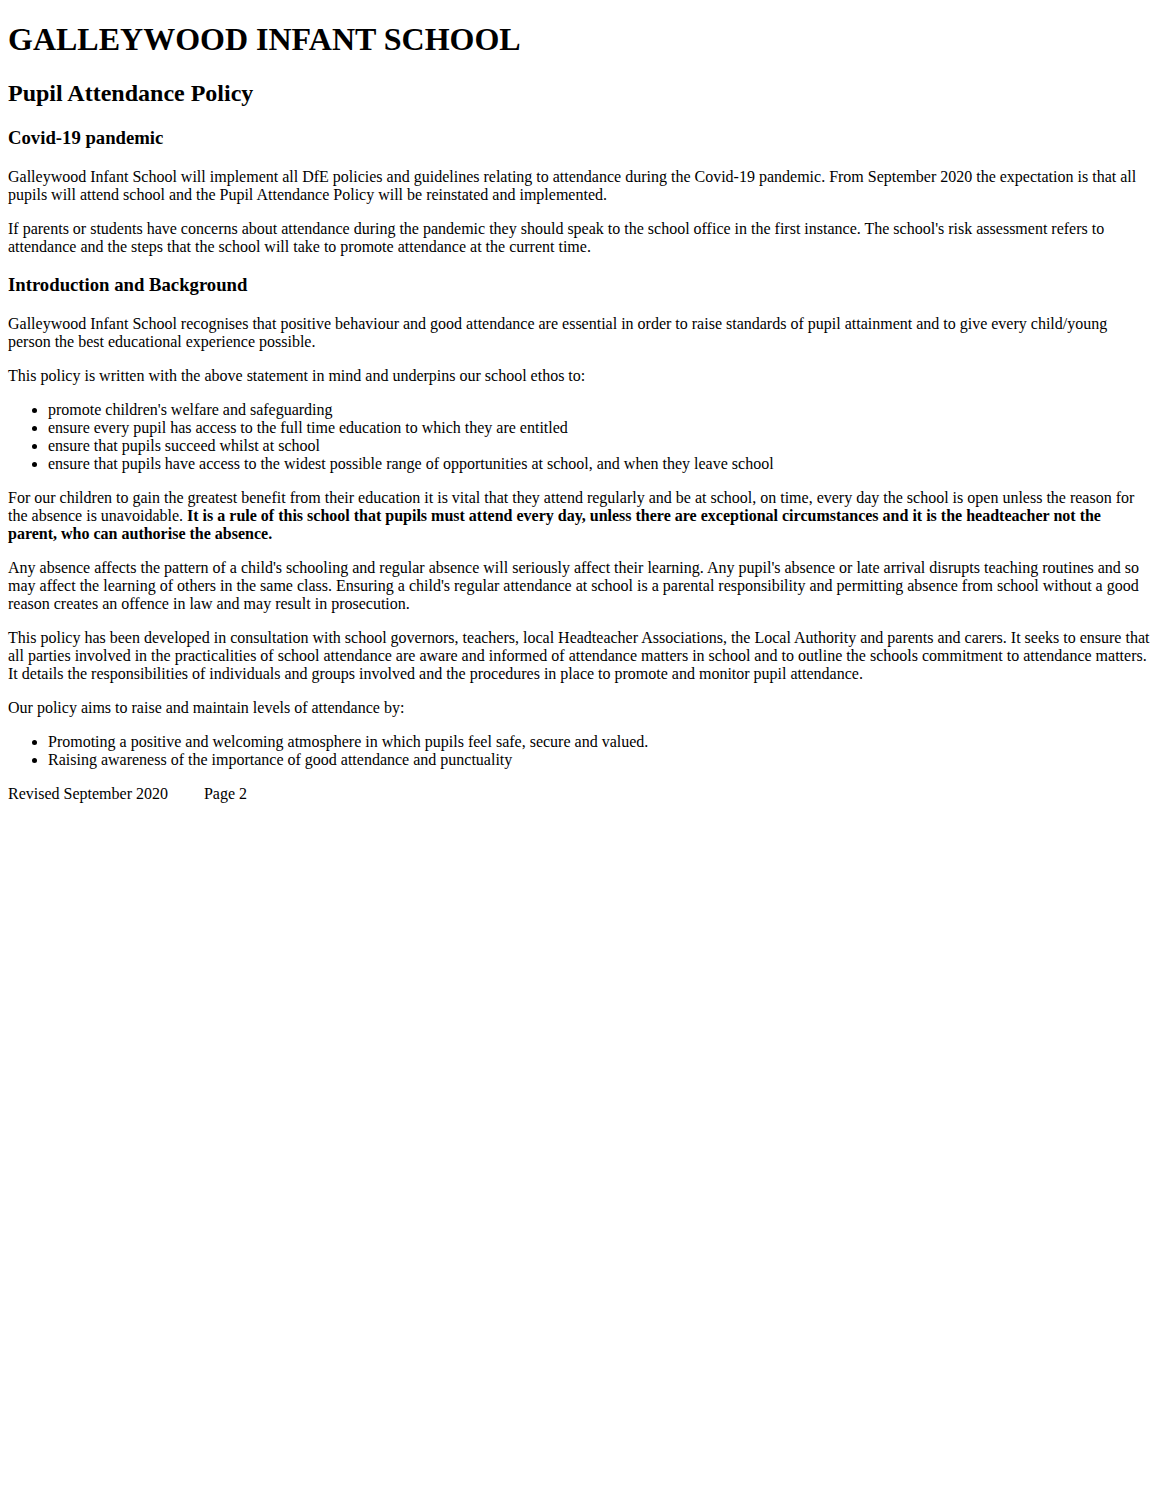GALLEYWOOD INFANT SCHOOL
Pupil Attendance Policy
Covid-19 pandemic
Galleywood Infant School will implement all DfE policies and guidelines relating to attendance during the Covid-19 pandemic. From September 2020 the expectation is that all pupils will attend school and the Pupil Attendance Policy will be reinstated and implemented.
If parents or students have concerns about attendance during the pandemic they should speak to the school office in the first instance. The school's risk assessment refers to attendance and the steps that the school will take to promote attendance at the current time.
Introduction and Background
Galleywood Infant School recognises that positive behaviour and good attendance are essential in order to raise standards of pupil attainment and to give every child/young person the best educational experience possible.
This policy is written with the above statement in mind and underpins our school ethos to:
promote children's welfare and safeguarding
ensure every pupil has access to the full time education to which they are entitled
ensure that pupils succeed whilst at school
ensure that pupils have access to the widest possible range of opportunities at school, and when they leave school
For our children to gain the greatest benefit from their education it is vital that they attend regularly and be at school, on time, every day the school is open unless the reason for the absence is unavoidable. It is a rule of this school that pupils must attend every day, unless there are exceptional circumstances and it is the headteacher not the parent, who can authorise the absence.
Any absence affects the pattern of a child's schooling and regular absence will seriously affect their learning. Any pupil's absence or late arrival disrupts teaching routines and so may affect the learning of others in the same class. Ensuring a child's regular attendance at school is a parental responsibility and permitting absence from school without a good reason creates an offence in law and may result in prosecution.
This policy has been developed in consultation with school governors, teachers, local Headteacher Associations, the Local Authority and parents and carers. It seeks to ensure that all parties involved in the practicalities of school attendance are aware and informed of attendance matters in school and to outline the schools commitment to attendance matters. It details the responsibilities of individuals and groups involved and the procedures in place to promote and monitor pupil attendance.
Our policy aims to raise and maintain levels of attendance by:
Promoting a positive and welcoming atmosphere in which pupils feel safe, secure and valued.
Raising awareness of the importance of good attendance and punctuality
Revised September 2020 Page 2